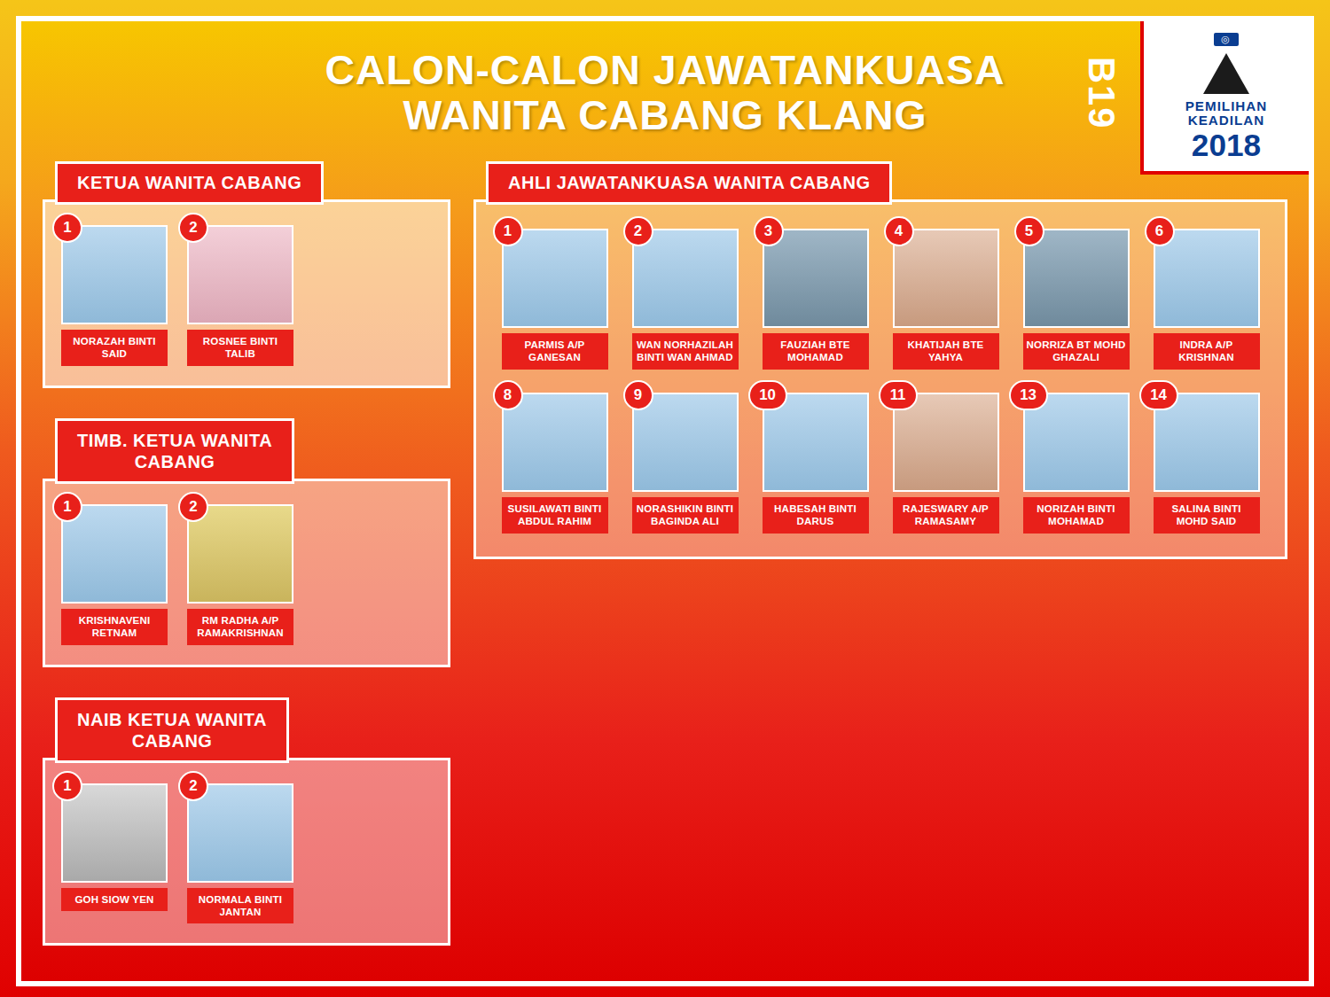◎
PEMILIHAN
KEADILAN
2018
B19
Calon-Calon Jawatankuasa
Wanita Cabang Klang
Ketua Wanita Cabang
1
Norazah Binti Said
2
Rosnee Binti Talib
Timb. Ketua Wanita
Cabang
1
Krishnaveni Retnam
2
RM Radha A/P Ramakrishnan
Naib Ketua Wanita
Cabang
1
Goh Siow Yen
2
Normala Binti Jantan
Ahli Jawatankuasa Wanita Cabang
1
Parmis A/P Ganesan
2
Wan Norhazilah Binti Wan Ahmad
3
Fauziah Bte Mohamad
4
Khatijah Bte Yahya
5
Norriza Bt Mohd Ghazali
6
Indra A/P Krishnan
8
Susilawati Binti Abdul Rahim
9
Norashikin Binti Baginda Ali
10
Habesah Binti Darus
11
Rajeswary A/P Ramasamy
13
Norizah Binti Mohamad
14
Salina Binti Mohd Said